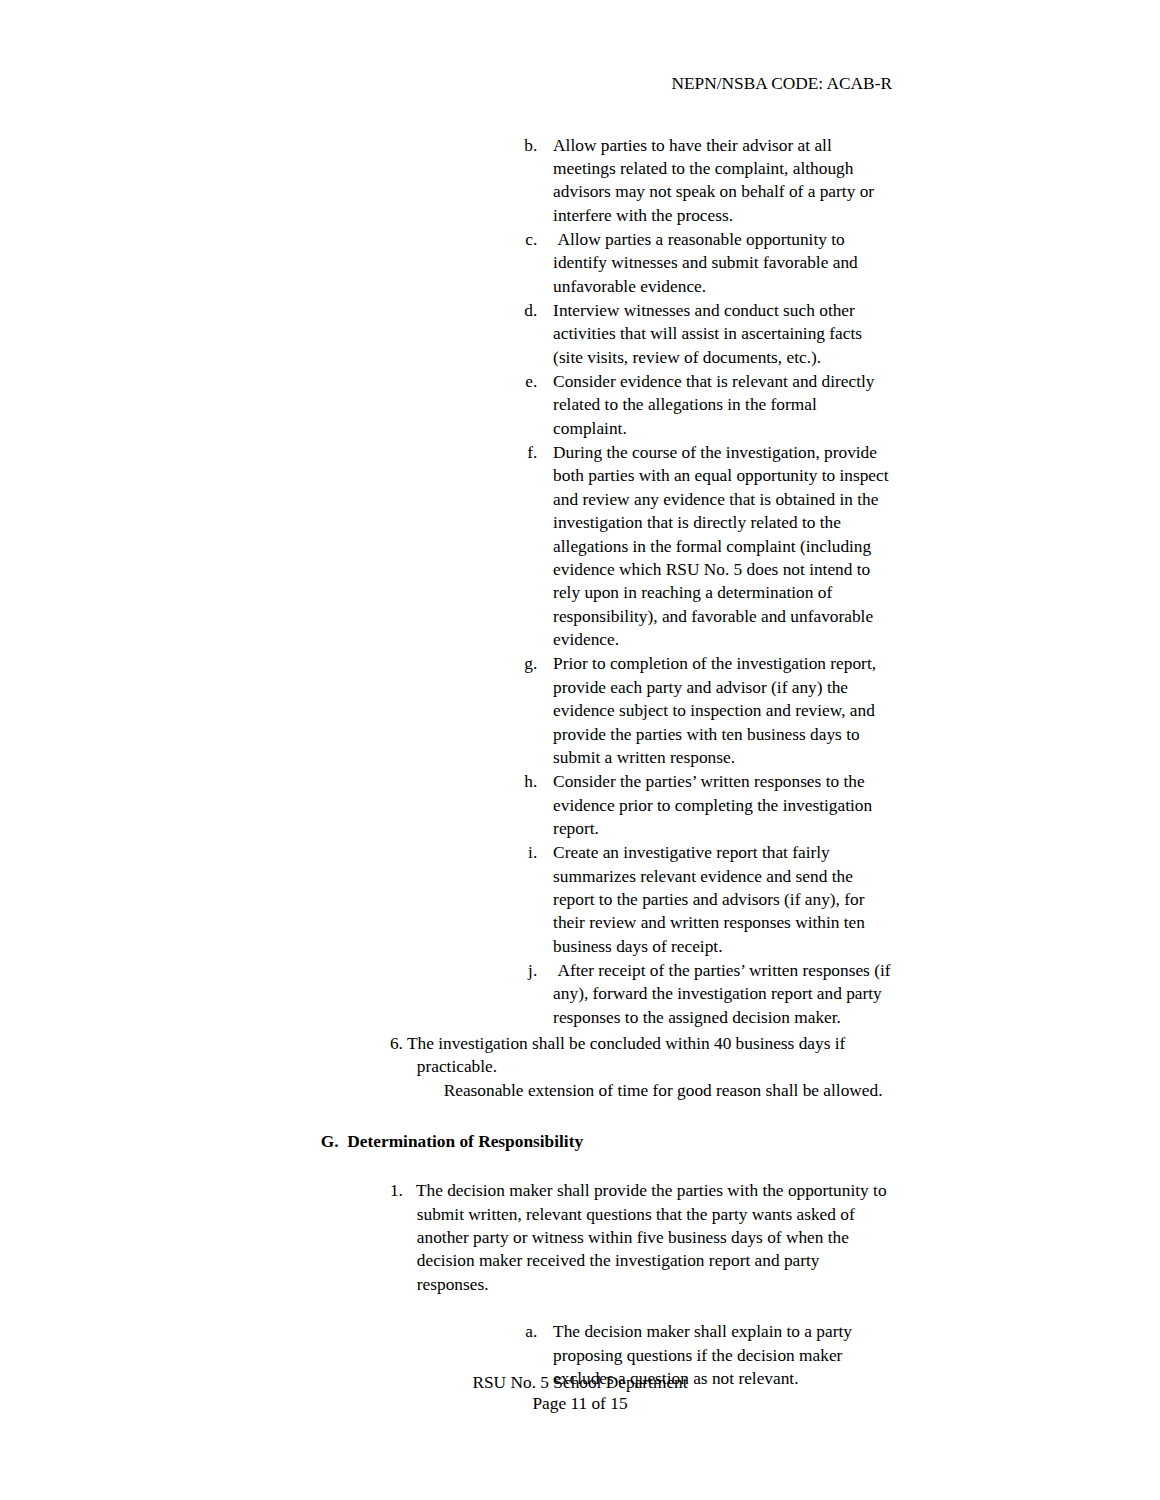NEPN/NSBA CODE: ACAB-R
Allow parties to have their advisor at all meetings related to the complaint, although advisors may not speak on behalf of a party or interfere with the process.
Allow parties a reasonable opportunity to identify witnesses and submit favorable and unfavorable evidence.
Interview witnesses and conduct such other activities that will assist in ascertaining facts (site visits, review of documents, etc.).
Consider evidence that is relevant and directly related to the allegations in the formal complaint.
During the course of the investigation, provide both parties with an equal opportunity to inspect and review any evidence that is obtained in the investigation that is directly related to the allegations in the formal complaint (including evidence which RSU No. 5 does not intend to rely upon in reaching a determination of responsibility), and favorable and unfavorable evidence.
Prior to completion of the investigation report, provide each party and advisor (if any) the evidence subject to inspection and review, and provide the parties with ten business days to submit a written response.
Consider the parties’ written responses to the evidence prior to completing the investigation report.
Create an investigative report that fairly summarizes relevant evidence and send the report to the parties and advisors (if any), for their review and written responses within ten business days of receipt.
After receipt of the parties’ written responses (if any), forward the investigation report and party responses to the assigned decision maker.
6. The investigation shall be concluded within 40 business days if practicable. Reasonable extension of time for good reason shall be allowed.
G. Determination of Responsibility
1. The decision maker shall provide the parties with the opportunity to submit written, relevant questions that the party wants asked of another party or witness within five business days of when the decision maker received the investigation report and party responses.
The decision maker shall explain to a party proposing questions if the decision maker excludes a question as not relevant.
RSU No. 5 School Department
Page 11 of 15